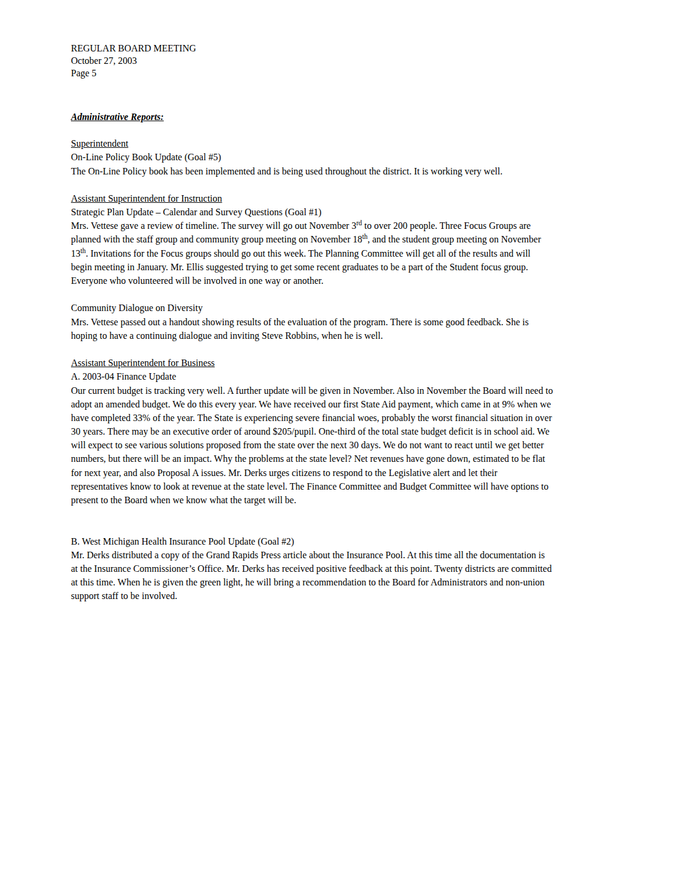REGULAR BOARD MEETING
October 27, 2003
Page 5
Administrative Reports:
Superintendent
On-Line Policy Book Update (Goal #5)
The On-Line Policy book has been implemented and is being used throughout the district. It is working very well.
Assistant Superintendent for Instruction
Strategic Plan Update – Calendar and Survey Questions (Goal #1)
Mrs. Vettese gave a review of timeline. The survey will go out November 3rd to over 200 people. Three Focus Groups are planned with the staff group and community group meeting on November 18th, and the student group meeting on November 13th. Invitations for the Focus groups should go out this week. The Planning Committee will get all of the results and will begin meeting in January. Mr. Ellis suggested trying to get some recent graduates to be a part of the Student focus group. Everyone who volunteered will be involved in one way or another.
Community Dialogue on Diversity
Mrs. Vettese passed out a handout showing results of the evaluation of the program. There is some good feedback. She is hoping to have a continuing dialogue and inviting Steve Robbins, when he is well.
Assistant Superintendent for Business
A. 2003-04 Finance Update
Our current budget is tracking very well. A further update will be given in November. Also in November the Board will need to adopt an amended budget. We do this every year. We have received our first State Aid payment, which came in at 9% when we have completed 33% of the year. The State is experiencing severe financial woes, probably the worst financial situation in over 30 years. There may be an executive order of around $205/pupil. One-third of the total state budget deficit is in school aid. We will expect to see various solutions proposed from the state over the next 30 days. We do not want to react until we get better numbers, but there will be an impact. Why the problems at the state level? Net revenues have gone down, estimated to be flat for next year, and also Proposal A issues. Mr. Derks urges citizens to respond to the Legislative alert and let their representatives know to look at revenue at the state level. The Finance Committee and Budget Committee will have options to present to the Board when we know what the target will be.
B. West Michigan Health Insurance Pool Update (Goal #2)
Mr. Derks distributed a copy of the Grand Rapids Press article about the Insurance Pool. At this time all the documentation is at the Insurance Commissioner’s Office. Mr. Derks has received positive feedback at this point. Twenty districts are committed at this time. When he is given the green light, he will bring a recommendation to the Board for Administrators and non-union support staff to be involved.